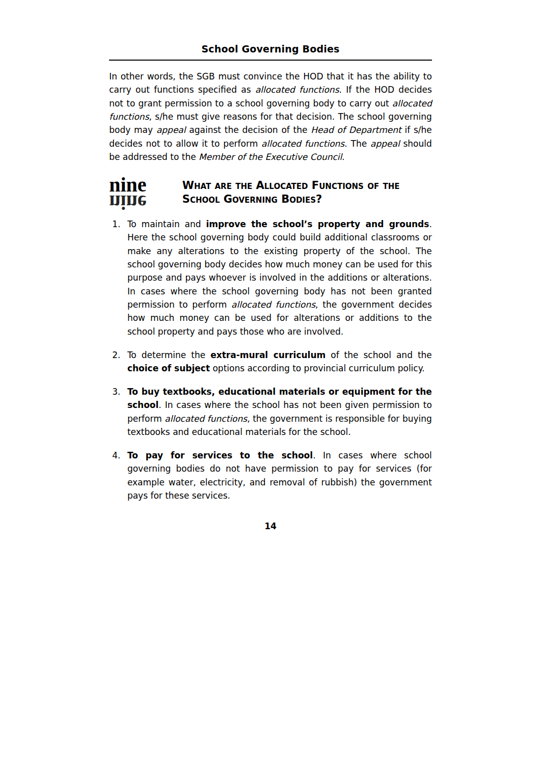School Governing Bodies
In other words, the SGB must convince the HOD that it has the ability to carry out functions specified as allocated functions. If the HOD decides not to grant permission to a school governing body to carry out allocated functions, s/he must give reasons for that decision. The school governing body may appeal against the decision of the Head of Department if s/he decides not to allow it to perform allocated functions. The appeal should be addressed to the Member of the Executive Council.
nine nine
What are the Allocated Functions of the School Governing Bodies?
To maintain and improve the school’s property and grounds. Here the school governing body could build additional classrooms or make any alterations to the existing property of the school. The school governing body decides how much money can be used for this purpose and pays whoever is involved in the additions or alterations. In cases where the school governing body has not been granted permission to perform allocated functions, the government decides how much money can be used for alterations or additions to the school property and pays those who are involved.
To determine the extra-mural curriculum of the school and the choice of subject options according to provincial curriculum policy.
To buy textbooks, educational materials or equipment for the school. In cases where the school has not been given permission to perform allocated functions, the government is responsible for buying textbooks and educational materials for the school.
To pay for services to the school. In cases where school governing bodies do not have permission to pay for services (for example water, electricity, and removal of rubbish) the government pays for these services.
14